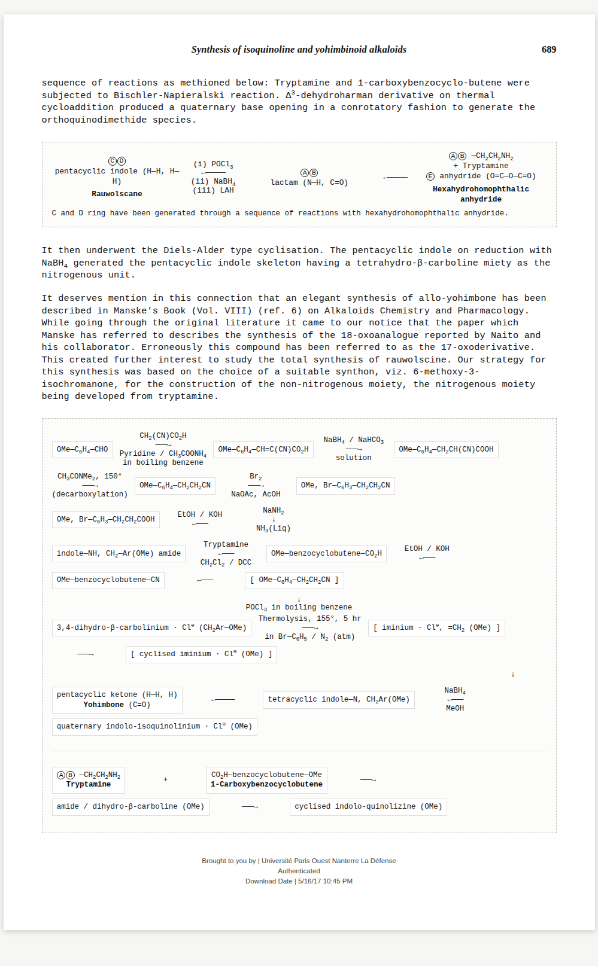Synthesis of isoquinoline and yohimbinoid alkaloids 689
sequence of reactions as methioned below: Tryptamine and 1-carboxybenzocyclo-butene were subjected to Bischler-Napieralski reaction. Δ3-dehydroharman derivative on thermal cycloaddition produced a quaternary base opening in a conrotatory fashion to generate the orthoquinodimethide species.
CD
pentacyclic indole (H—H, H—H)
Rauwolscane
(i) POCl3
←————— (ii) NaBH4
(iii) LAH
AB
lactam (N—H, C=O)
←—————
AB —CH2CH2NH2
+ Tryptamine
E anhydride (O=C—O—C=O)
Hexahydrohomophthalic anhydride
C and D ring have been generated through a sequence of reactions with hexahydrohomophthalic anhydride.
It then underwent the Diels-Alder type cyclisation. The pentacyclic indole on reduction with NaBH4 generated the pentacyclic indole skeleton having a tetrahydro-β-carboline miety as the nitrogenous unit.
It deserves mention in this connection that an elegant synthesis of allo-yohimbone has been described in Manske's Book (Vol. VIII) (ref. 6) on Alkaloids Chemistry and Pharmacology. While going through the original literature it came to our notice that the paper which Manske has referred to describes the synthesis of the 18-oxoanalogue reported by Naito and his collaborator. Erroneously this compound has been referred to as the 17-oxoderivative. This created further interest to study the total synthesis of rauwolscine. Our strategy for this synthesis was based on the choice of a suitable synthon, viz. 6-methoxy-3-isochromanone, for the construction of the non-nitrogenous moiety, the nitrogenous moiety being developed from tryptamine.
OMe—C6H4—CHO
CH2(CN)CO2H ———→ Pyridine / CH3COONH4
in boiling benzene
OMe—C6H4—CH=C(CN)CO2H
NaBH4 / NaHCO3 ———→ solution
OMe—C6H4—CH2CH(CN)COOH
CH3CONMe2, 150° ———→ (decarboxylation)
OMe—C6H4—CH2CH2CN
Br2 ———→ NaOAc, AcOH
OMe, Br—C6H3—CH2CH2CN
OMe, Br—C6H3—CH2CH2COOH
EtOH / KOH ←———
NaNH2 ↓ NH3(Liq)
indole—NH, CH2—Ar(OMe) amide
Tryptamine ←——— CH2Cl2 / DCC
OMe—benzocyclobutene—CO2H
EtOH / KOH ←———
OMe—benzocyclobutene—CN
←———
[ OMe—C6H4—CH2CH2CN ]
↓
POCl3 in boiling benzene
3,4-dihydro-β-carbolinium · Cl⊖ (CH2Ar—OMe)
Thermolysis, 155°, 5 hr ———→ in Br—C6H5 / N2 (atm)
[ iminium · Cl⊖, =CH2 (OMe) ]
———→
[ cyclised iminium · Cl⊖ (OMe) ]
↓
pentacyclic ketone (H—H, H)
Yohimbone (C=O)
←—————
tetracyclic indole—N, CH2Ar(OMe)
NaBH4 ←——— MeOH
quaternary indolo-isoquinolinium · Cl⊖ (OMe)
AB —CH2CH2NH2
Tryptamine
+
CO2H—benzocyclobutene—OMe
1-Carboxybenzocyclobutene
———→
amide / dihydro-β-carboline (OMe)
———→
cyclised indolo-quinolizine (OMe)
Brought to you by | Université Paris Ouest Nanterre La Défense
Authenticated
Download Date | 5/16/17 10:45 PM